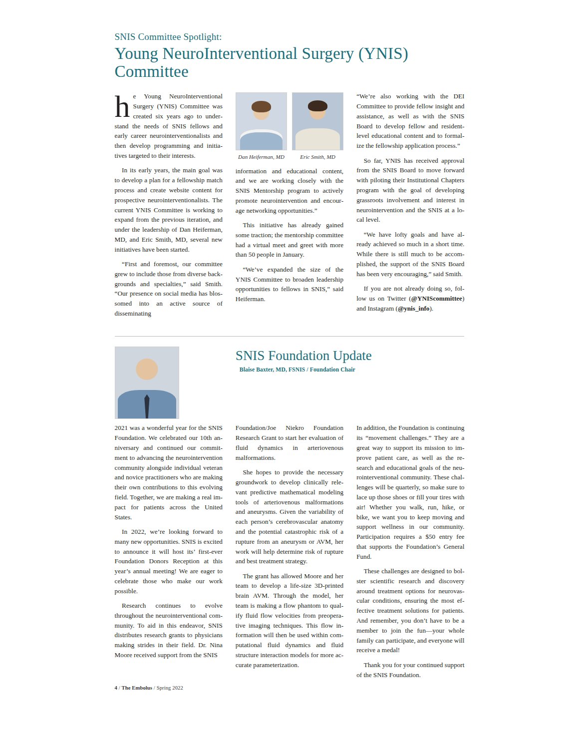SNIS Committee Spotlight:
Young NeuroInterventional Surgery (YNIS) Committee
he Young NeuroInterventional Surgery (YNIS) Committee was created six years ago to understand the needs of SNIS fellows and early career neurointerventionalists and then develop programming and initiatives targeted to their interests.
In its early years, the main goal was to develop a plan for a fellowship match process and create website content for prospective neurointerventionalists. The current YNIS Committee is working to expand from the previous iteration, and under the leadership of Dan Heiferman, MD, and Eric Smith, MD, several new initiatives have been started.
“First and foremost, our committee grew to include those from diverse backgrounds and specialties,” said Smith. “Our presence on social media has blossomed into an active source of disseminating
Dan Heiferman, MD Eric Smith, MD
information and educational content, and we are working closely with the SNIS Mentorship program to actively promote neurointervention and encourage networking opportunities.”
This initiative has already gained some traction; the mentorship committee had a virtual meet and greet with more than 50 people in January.
“We’ve expanded the size of the YNIS Committee to broaden leadership opportunities to fellows in SNIS,” said Heiferman.
“We’re also working with the DEI Committee to provide fellow insight and assistance, as well as with the SNIS Board to develop fellow and resident-level educational content and to formalize the fellowship application process.”
So far, YNIS has received approval from the SNIS Board to move forward with piloting their Institutional Chapters program with the goal of developing grassroots involvement and interest in neurointervention and the SNIS at a local level.
“We have lofty goals and have already achieved so much in a short time. While there is still much to be accomplished, the support of the SNIS Board has been very encouraging,” said Smith.
If you are not already doing so, follow us on Twitter (@YNIScommittee) and Instagram (@ynis_info).
SNIS Foundation Update
Blaise Baxter, MD, FSNIS / Foundation Chair
2021 was a wonderful year for the SNIS Foundation. We celebrated our 10th anniversary and continued our commitment to advancing the neurointervention community alongside individual veteran and novice practitioners who are making their own contributions to this evolving field. Together, we are making a real impact for patients across the United States.
In 2022, we’re looking forward to many new opportunities. SNIS is excited to announce it will host its’ first-ever Foundation Donors Reception at this year’s annual meeting! We are eager to celebrate those who make our work possible.
Research continues to evolve throughout the neurointerventional community. To aid in this endeavor, SNIS distributes research grants to physicians making strides in their field. Dr. Nina Moore received support from the SNIS
Foundation/Joe Niekro Foundation Research Grant to start her evaluation of fluid dynamics in arteriovenous malformations.
She hopes to provide the necessary groundwork to develop clinically relevant predictive mathematical modeling tools of arteriovenous malformations and aneurysms. Given the variability of each person’s cerebrovascular anatomy and the potential catastrophic risk of a rupture from an aneurysm or AVM, her work will help determine risk of rupture and best treatment strategy.
The grant has allowed Moore and her team to develop a life-size 3D-printed brain AVM. Through the model, her team is making a flow phantom to qualify fluid flow velocities from preoperative imaging techniques. This flow information will then be used within computational fluid dynamics and fluid structure interaction models for more accurate parameterization.
In addition, the Foundation is continuing its “movement challenges.” They are a great way to support its mission to improve patient care, as well as the research and educational goals of the neurointerventional community. These challenges will be quarterly, so make sure to lace up those shoes or fill your tires with air! Whether you walk, run, hike, or bike, we want you to keep moving and support wellness in our community. Participation requires a $50 entry fee that supports the Foundation’s General Fund.
These challenges are designed to bolster scientific research and discovery around treatment options for neurovascular conditions, ensuring the most effective treatment solutions for patients. And remember, you don’t have to be a member to join the fun—your whole family can participate, and everyone will receive a medal!
Thank you for your continued support of the SNIS Foundation.
4 / The Embolus / Spring 2022